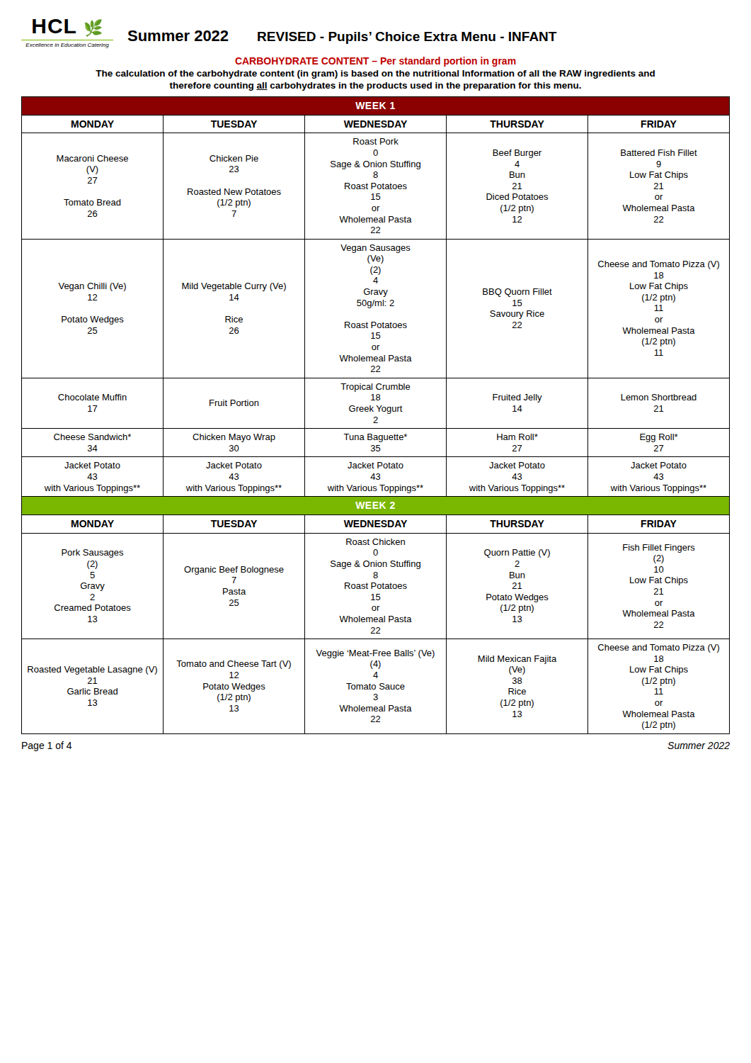HCL 🌿
Excellence in Education Catering
Summer 2022
REVISED - Pupils’ Choice Extra Menu - INFANT
CARBOHYDRATE CONTENT – Per standard portion in gram
The calculation of the carbohydrate content (in gram) is based on the nutritional Information of all the RAW ingredients and therefore counting all carbohydrates in the products used in the preparation for this menu.
| WEEK 1 |
| MONDAY | TUESDAY | WEDNESDAY | THURSDAY | FRIDAY |
| Macaroni Cheese (V) 27 Tomato Bread 26 | Chicken Pie 23 Roasted New Potatoes (1/2 ptn) 7 | Roast Pork 0 Sage & Onion Stuffing 8 Roast Potatoes 15 or Wholemeal Pasta 22 | Beef Burger 4 Bun 21 Diced Potatoes (1/2 ptn) 12 | Battered Fish Fillet 9 Low Fat Chips 21 or Wholemeal Pasta 22 |
| Vegan Chilli (Ve) 12 Potato Wedges 25 | Mild Vegetable Curry (Ve) 14 Rice 26 | Vegan Sausages (Ve) (2) 4 Gravy 50g/ml: 2 Roast Potatoes 15 or Wholemeal Pasta 22 | BBQ Quorn Fillet 15 Savoury Rice 22 | Cheese and Tomato Pizza (V) 18 Low Fat Chips (1/2 ptn) 11 or Wholemeal Pasta (1/2 ptn) 11 |
| Chocolate Muffin 17 | Fruit Portion | Tropical Crumble 18 Greek Yogurt 2 | Fruited Jelly 14 | Lemon Shortbread 21 |
| Cheese Sandwich* 34 | Chicken Mayo Wrap 30 | Tuna Baguette* 35 | Ham Roll* 27 | Egg Roll* 27 |
| Jacket Potato 43 with Various Toppings** | Jacket Potato 43 with Various Toppings** | Jacket Potato 43 with Various Toppings** | Jacket Potato 43 with Various Toppings** | Jacket Potato 43 with Various Toppings** |
| WEEK 2 |
| MONDAY | TUESDAY | WEDNESDAY | THURSDAY | FRIDAY |
| Pork Sausages (2) 5 Gravy 2 Creamed Potatoes 13 | Organic Beef Bolognese 7 Pasta 25 | Roast Chicken 0 Sage & Onion Stuffing 8 Roast Potatoes 15 or Wholemeal Pasta 22 | Quorn Pattie (V) 2 Bun 21 Potato Wedges (1/2 ptn) 13 | Fish Fillet Fingers (2) 10 Low Fat Chips 21 or Wholemeal Pasta 22 |
| Roasted Vegetable Lasagne (V) 21 Garlic Bread 13 | Tomato and Cheese Tart (V) 12 Potato Wedges (1/2 ptn) 13 | Veggie ‘Meat-Free Balls’ (Ve) (4) 4 Tomato Sauce 3 Wholemeal Pasta 22 | Mild Mexican Fajita (Ve) 38 Rice (1/2 ptn) 13 | Cheese and Tomato Pizza (V) 18 Low Fat Chips (1/2 ptn) 11 or Wholemeal Pasta (1/2 ptn) |
Page 1 of 4
Summer 2022